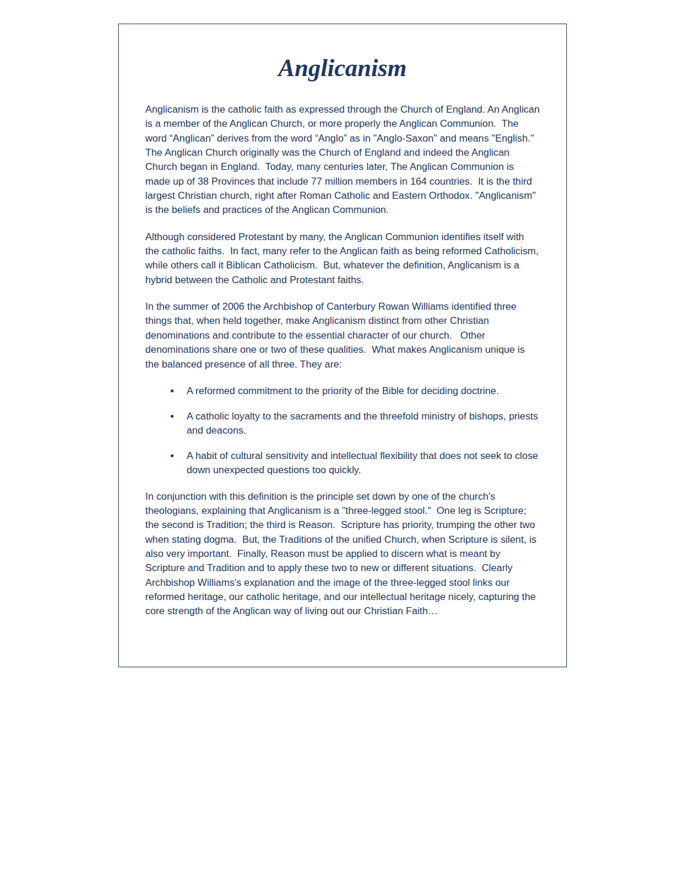Anglicanism
Anglicanism is the catholic faith as expressed through the Church of England. An Anglican is a member of the Anglican Church, or more properly the Anglican Communion. The word “Anglican” derives from the word “Anglo” as in "Anglo-Saxon" and means "English." The Anglican Church originally was the Church of England and indeed the Anglican Church began in England. Today, many centuries later, The Anglican Communion is made up of 38 Provinces that include 77 million members in 164 countries. It is the third largest Christian church, right after Roman Catholic and Eastern Orthodox. "Anglicanism" is the beliefs and practices of the Anglican Communion.
Although considered Protestant by many, the Anglican Communion identifies itself with the catholic faiths. In fact, many refer to the Anglican faith as being reformed Catholicism, while others call it Biblican Catholicism. But, whatever the definition, Anglicanism is a hybrid between the Catholic and Protestant faiths.
In the summer of 2006 the Archbishop of Canterbury Rowan Williams identified three things that, when held together, make Anglicanism distinct from other Christian denominations and contribute to the essential character of our church. Other denominations share one or two of these qualities. What makes Anglicanism unique is the balanced presence of all three. They are:
A reformed commitment to the priority of the Bible for deciding doctrine.
A catholic loyalty to the sacraments and the threefold ministry of bishops, priests and deacons.
A habit of cultural sensitivity and intellectual flexibility that does not seek to close down unexpected questions too quickly.
In conjunction with this definition is the principle set down by one of the church's theologians, explaining that Anglicanism is a "three-legged stool." One leg is Scripture; the second is Tradition; the third is Reason. Scripture has priority, trumping the other two when stating dogma. But, the Traditions of the unified Church, when Scripture is silent, is also very important. Finally, Reason must be applied to discern what is meant by Scripture and Tradition and to apply these two to new or different situations. Clearly Archbishop Williams's explanation and the image of the three-legged stool links our reformed heritage, our catholic heritage, and our intellectual heritage nicely, capturing the core strength of the Anglican way of living out our Christian Faith…